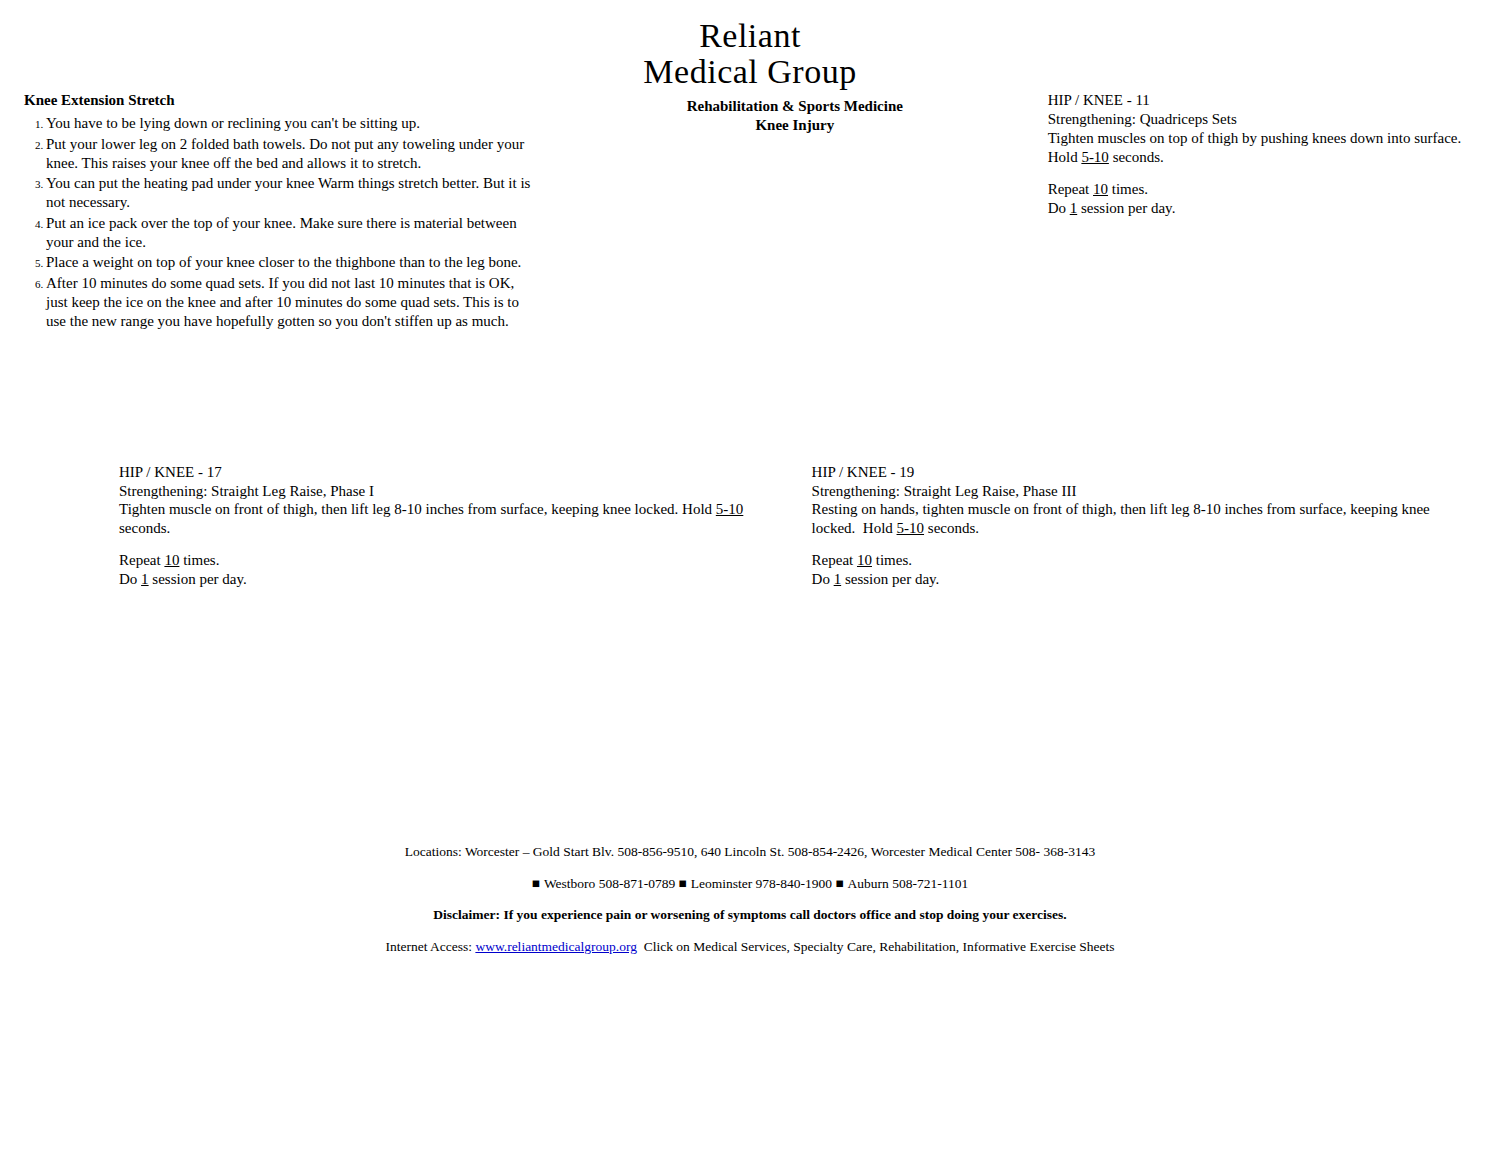Reliant Medical Group
Knee Extension Stretch
You have to be lying down or reclining you can't be sitting up.
Put your lower leg on 2 folded bath towels. Do not put any toweling under your knee. This raises your knee off the bed and allows it to stretch.
You can put the heating pad under your knee Warm things stretch better. But it is not necessary.
Put an ice pack over the top of your knee. Make sure there is material between your and the ice.
Place a weight on top of your knee closer to the thighbone than to the leg bone.
After 10 minutes do some quad sets. If you did not last 10 minutes that is OK, just keep the ice on the knee and after 10 minutes do some quad sets. This is to use the new range you have hopefully gotten so you don't stiffen up as much.
Rehabilitation & Sports Medicine
Knee Injury
HIP / KNEE - 11
Strengthening: Quadriceps Sets
Tighten muscles on top of thigh by pushing knees down into surface. Hold 5-10 seconds.
Repeat 10 times.
Do 1 session per day.
HIP / KNEE - 17
Strengthening: Straight Leg Raise, Phase I
Tighten muscle on front of thigh, then lift leg 8-10 inches from surface, keeping knee locked. Hold 5-10 seconds.
Repeat 10 times.
Do 1 session per day.
HIP / KNEE - 19
Strengthening: Straight Leg Raise, Phase III
Resting on hands, tighten muscle on front of thigh, then lift leg 8-10 inches from surface, keeping knee locked. Hold 5-10 seconds.
Repeat 10 times.
Do 1 session per day.
Locations: Worcester – Gold Start Blv. 508-856-9510, 640 Lincoln St. 508-854-2426, Worcester Medical Center 508- 368-3143
Westboro 508-871-0789 Leominster 978-840-1900 Auburn 508-721-1101
Disclaimer: If you experience pain or worsening of symptoms call doctors office and stop doing your exercises.
Internet Access: www.reliantmedicalgroup.org Click on Medical Services, Specialty Care, Rehabilitation, Informative Exercise Sheets